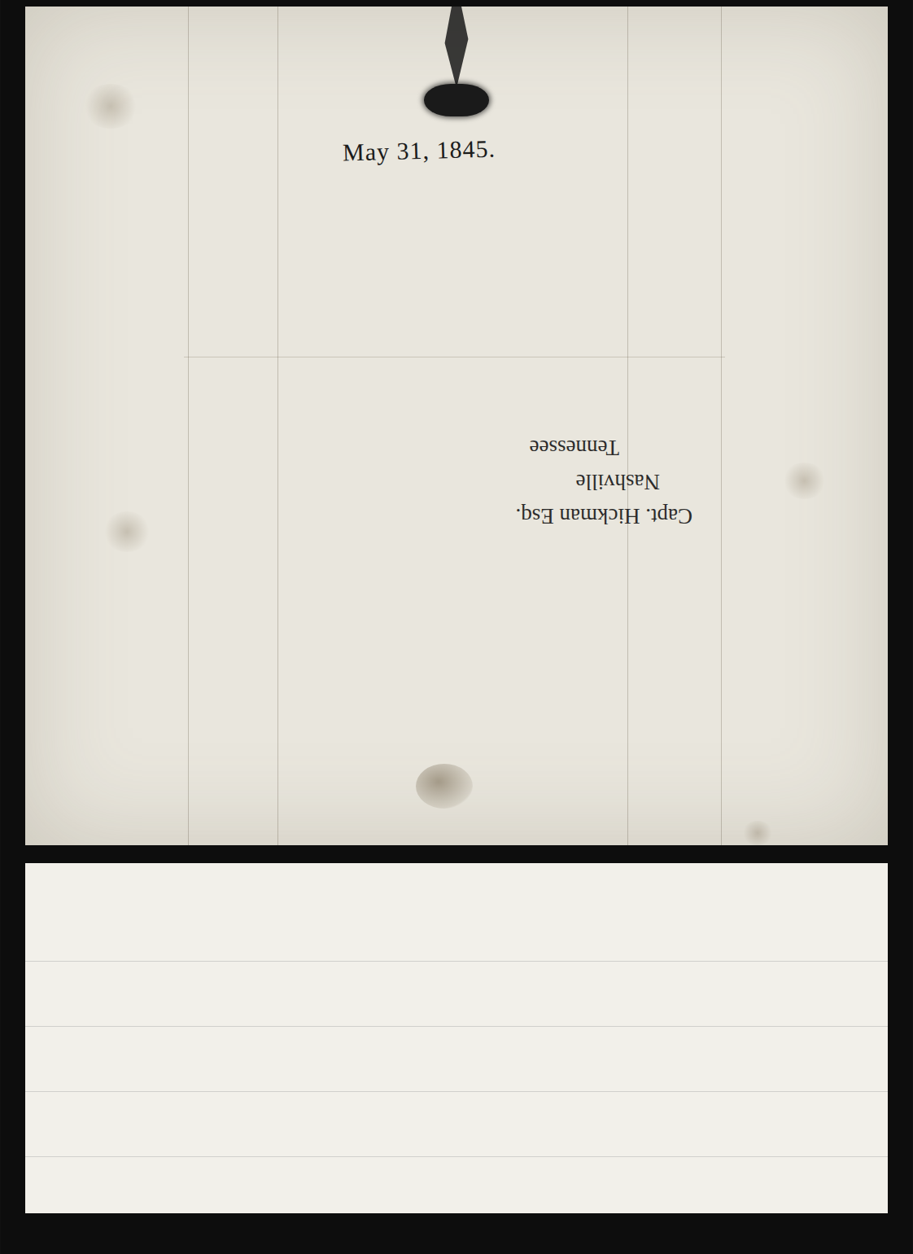May 31, 1845.
Capt. Hickman Esq.
Nashville
Tennessee